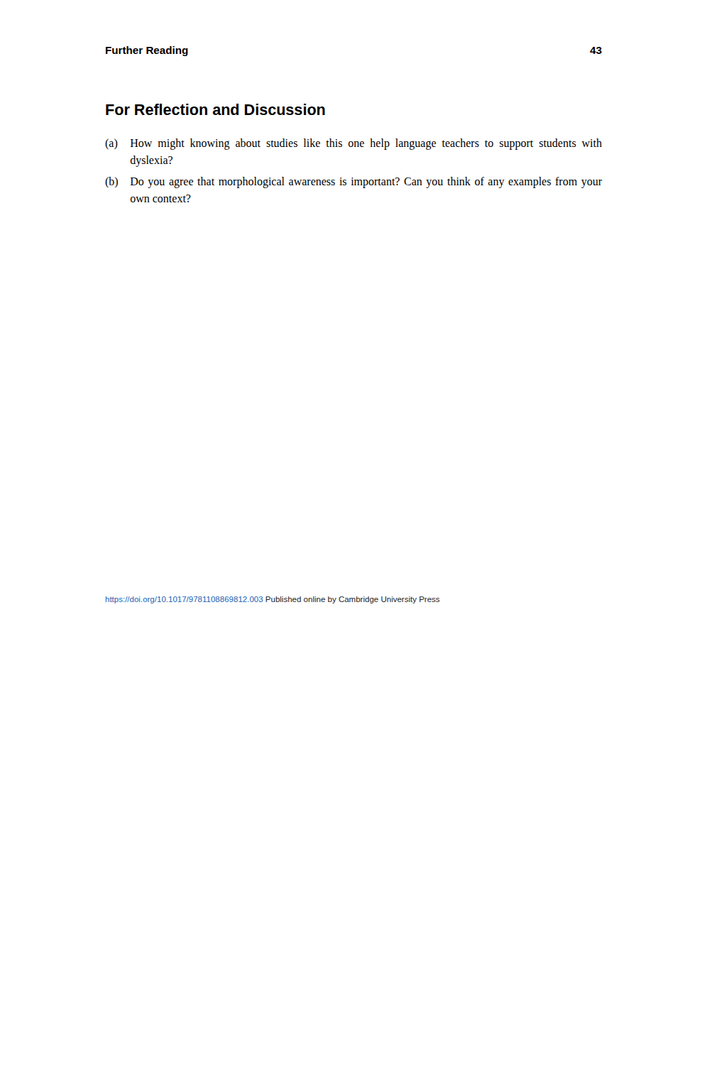Further Reading 43
For Reflection and Discussion
(a) How might knowing about studies like this one help language teachers to support students with dyslexia?
(b) Do you agree that morphological awareness is important? Can you think of any examples from your own context?
https://doi.org/10.1017/9781108869812.003 Published online by Cambridge University Press